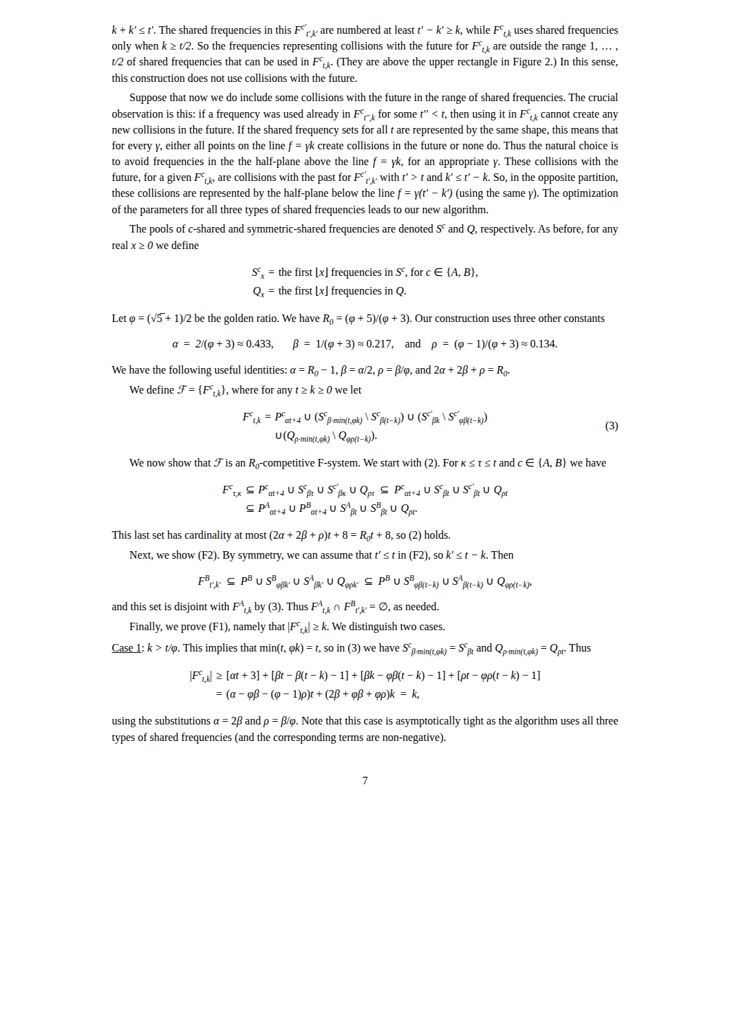k + k′ ≤ t′. The shared frequencies in this Fc′t′,k′ are numbered at least t′ − k′ ≥ k, while Fct,k uses shared frequencies only when k ≥ t/2. So the frequencies representing collisions with the future for Fct,k are outside the range 1, … , t/2 of shared frequencies that can be used in Fct,k. (They are above the upper rectangle in Figure 2.) In this sense, this construction does not use collisions with the future.
Suppose that now we do include some collisions with the future in the range of shared frequencies. The crucial observation is this: if a frequency was used already in Fct′′,k for some t′′ < t, then using it in Fct,k cannot create any new collisions in the future. If the shared frequency sets for all t are represented by the same shape, this means that for every γ, either all points on the line f = γk create collisions in the future or none do. Thus the natural choice is to avoid frequencies in the the half-plane above the line f = γk, for an appropriate γ. These collisions with the future, for a given Fct,k, are collisions with the past for Fc′t′,k′ with t′ > t and k′ ≤ t′ − k. So, in the opposite partition, these collisions are represented by the half-plane below the line f = γ(t′ − k′) (using the same γ). The optimization of the parameters for all three types of shared frequencies leads to our new algorithm.
The pools of c-shared and symmetric-shared frequencies are denoted Sc and Q, respectively. As before, for any real x ≥ 0 we define
| S c x | = | the first ⌊ x ⌋ frequencies in S c , for c ∈ { A , B }, |
| Q x | = | the first ⌊ x ⌋ frequencies in Q . |
Let φ = (√5̅ + 1)/2 be the golden ratio. We have R0 = (φ + 5)/(φ + 3). Our construction uses three other constants
α = 2/(φ + 3) ≈ 0.433, β = 1/(φ + 3) ≈ 0.217, and ρ = (φ − 1)/(φ + 3) ≈ 0.134.
We have the following useful identities: α = R0 − 1, β = α/2, ρ = β/φ, and 2α + 2β + ρ = R0.
We define ℱ = {Fct,k}, where for any t ≥ k ≥ 0 we let
| F c t,k | = | P c αt+4 ∪ ( S c β·min(t,φk) \ S c β(t−k) ) ∪ ( S c′ βk \ S c′ φβ(t−k) ) |
| | | ∪( Q ρ·min(t,φk) \ Q φρ(t−k) ). |
(3)
We now show that ℱ is an R0-competitive F-system. We start with (2). For κ ≤ τ ≤ t and c ∈ {A, B} we have
| F c τ,κ | ⊆ | P c αt+4 ∪ S c βτ ∪ S c′ βκ ∪ Q ρτ ⊆ P c αt+4 ∪ S c βt ∪ S c′ βt ∪ Q ρt |
| | ⊆ | P A αt+4 ∪ P B αt+4 ∪ S A βt ∪ S B βt ∪ Q ρt . |
This last set has cardinality at most (2α + 2β + ρ)t + 8 = R0t + 8, so (2) holds.
Next, we show (F2). By symmetry, we can assume that t′ ≤ t in (F2), so k′ ≤ t − k. Then
FBt′,k′ ⊆ PB ∪ SBφβk′ ∪ SAβk′ ∪ Qφρk′ ⊆ PB ∪ SBφβ(t−k) ∪ SAβ(t−k) ∪ Qφρ(t−k),
and this set is disjoint with FAt,k by (3). Thus FAt,k ∩ FBt′,k′ = ∅, as needed.
Finally, we prove (F1), namely that |Fct,k| ≥ k. We distinguish two cases.
Case 1: k > t/φ. This implies that min(t, φk) = t, so in (3) we have Scβ·min(t,φk) = Scβt and Qρ·min(t,φk) = Qρt. Thus
| / F c t,k / | ≥ | [ αt + 3] + [ βt − β ( t − k ) − 1] + [ βk − φβ ( t − k ) − 1] + [ ρt − φρ ( t − k ) − 1] |
| | = | ( α − φβ − ( φ − 1) ρ ) t + (2 β + φβ + φρ ) k = k , |
using the substitutions α = 2β and ρ = β/φ. Note that this case is asymptotically tight as the algorithm uses all three types of shared frequencies (and the corresponding terms are non-negative).
7